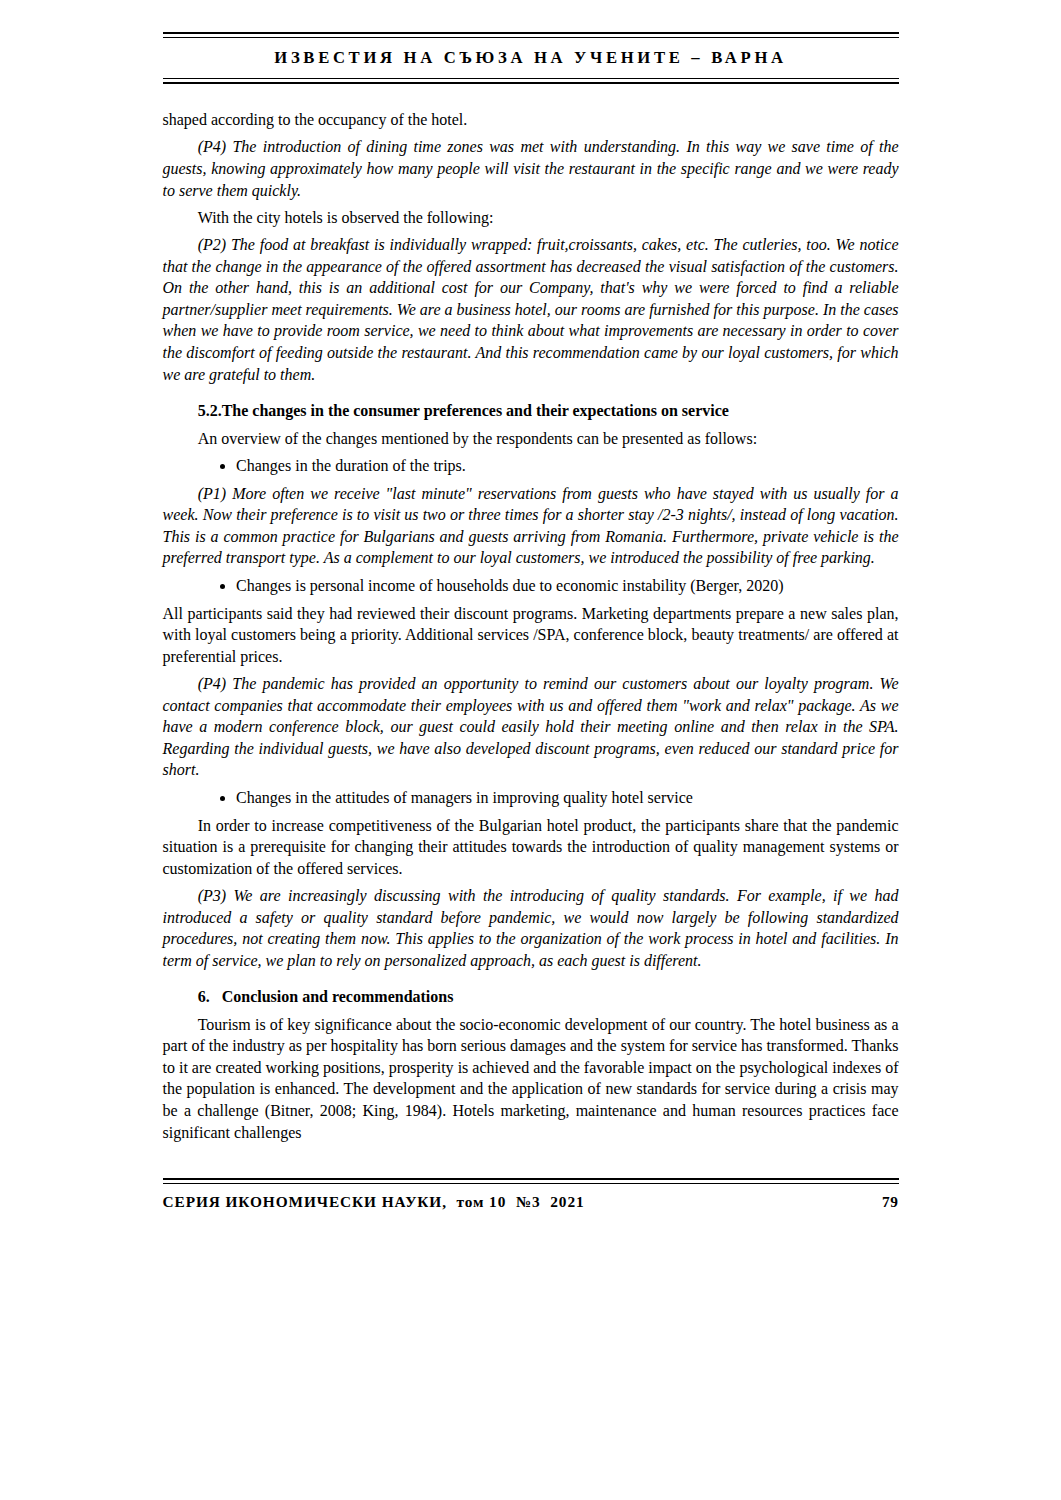ИЗВЕСТИЯ НА СЪЮЗА НА УЧЕНИТЕ – ВАРНА
shaped according to the occupancy of the hotel.
(P4) The introduction of dining time zones was met with understanding. In this way we save time of the guests, knowing approximately how many people will visit the restaurant in the specific range and we were ready to serve them quickly.
With the city hotels is observed the following:
(P2) The food at breakfast is individually wrapped: fruit,croissants, cakes, etc. The cutleries, too. We notice that the change in the appearance of the offered assortment has decreased the visual satisfaction of the customers. On the other hand, this is an additional cost for our Company, that's why we were forced to find a reliable partner/supplier meet requirements. We are a business hotel, our rooms are furnished for this purpose. In the cases when we have to provide room service, we need to think about what improvements are necessary in order to cover the discomfort of feeding outside the restaurant. And this recommendation came by our loyal customers, for which we are grateful to them.
5.2.The changes in the consumer preferences and their expectations on service
An overview of the changes mentioned by the respondents can be presented as follows:
Changes in the duration of the trips.
(P1) More often we receive "last minute" reservations from guests who have stayed with us usually for a week. Now their preference is to visit us two or three times for a shorter stay /2-3 nights/, instead of long vacation. This is a common practice for Bulgarians and guests arriving from Romania. Furthermore, private vehicle is the preferred transport type. As a complement to our loyal customers, we introduced the possibility of free parking.
Changes is personal income of households due to economic instability (Berger, 2020)
All participants said they had reviewed their discount programs. Marketing departments prepare a new sales plan, with loyal customers being a priority. Additional services /SPA, conference block, beauty treatments/ are offered at preferential prices.
(P4) The pandemic has provided an opportunity to remind our customers about our loyalty program. We contact companies that accommodate their employees with us and offered them "work and relax" package. As we have a modern conference block, our guest could easily hold their meeting online and then relax in the SPA. Regarding the individual guests, we have also developed discount programs, even reduced our standard price for short.
Changes in the attitudes of managers in improving quality hotel service
In order to increase competitiveness of the Bulgarian hotel product, the participants share that the pandemic situation is a prerequisite for changing their attitudes towards the introduction of quality management systems or customization of the offered services.
(P3) We are increasingly discussing with the introducing of quality standards. For example, if we had introduced a safety or quality standard before pandemic, we would now largely be following standardized procedures, not creating them now. This applies to the organization of the work process in hotel and facilities. In term of service, we plan to rely on personalized approach, as each guest is different.
6. Conclusion and recommendations
Tourism is of key significance about the socio-economic development of our country. The hotel business as a part of the industry as per hospitality has born serious damages and the system for service has transformed. Thanks to it are created working positions, prosperity is achieved and the favorable impact on the psychological indexes of the population is enhanced. The development and the application of new standards for service during a crisis may be a challenge (Bitner, 2008; King, 1984). Hotels marketing, maintenance and human resources practices face significant challenges
СЕРИЯ ИКОНОМИЧЕСКИ НАУКИ, том 10 №3 2021 79